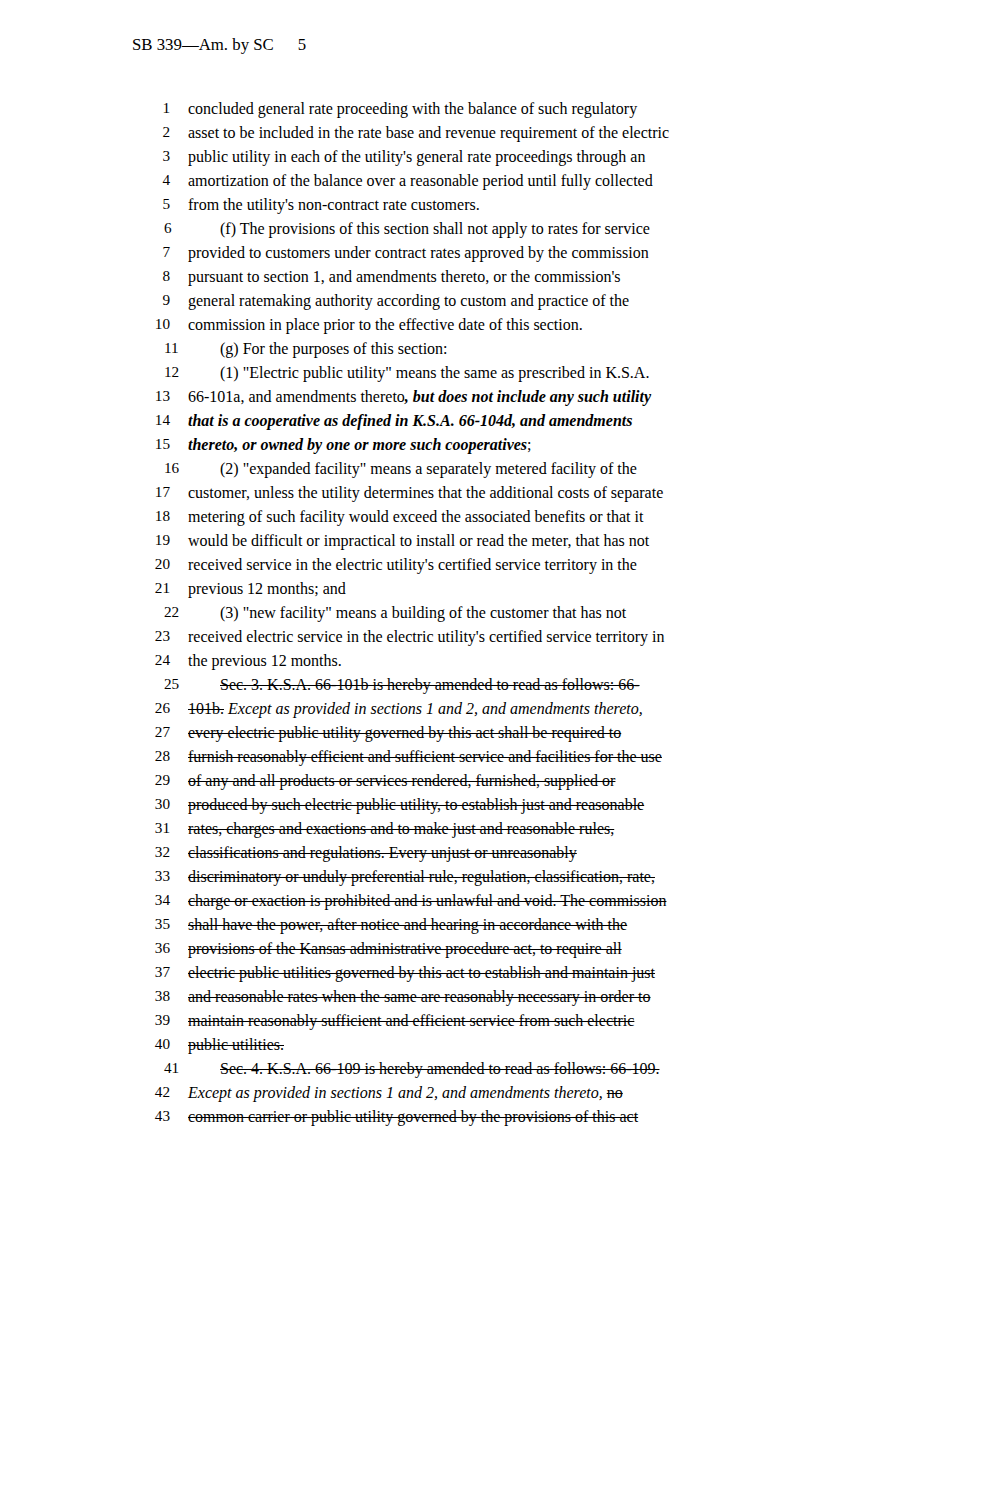SB 339—Am. by SC 5
concluded general rate proceeding with the balance of such regulatory
asset to be included in the rate base and revenue requirement of the electric
public utility in each of the utility's general rate proceedings through an
amortization of the balance over a reasonable period until fully collected
from the utility's non-contract rate customers.
(f) The provisions of this section shall not apply to rates for service
provided to customers under contract rates approved by the commission
pursuant to section 1, and amendments thereto, or the commission's
general ratemaking authority according to custom and practice of the
commission in place prior to the effective date of this section.
(g) For the purposes of this section:
(1) "Electric public utility" means the same as prescribed in K.S.A.
66-101a, and amendments thereto, but does not include any such utility
that is a cooperative as defined in K.S.A. 66-104d, and amendments
thereto, or owned by one or more such cooperatives;
(2) "expanded facility" means a separately metered facility of the
customer, unless the utility determines that the additional costs of separate
metering of such facility would exceed the associated benefits or that it
would be difficult or impractical to install or read the meter, that has not
received service in the electric utility's certified service territory in the
previous 12 months; and
(3) "new facility" means a building of the customer that has not
received electric service in the electric utility's certified service territory in
the previous 12 months.
Sec. 3. K.S.A. 66-101b is hereby amended to read as follows: 66-
101b. Except as provided in sections 1 and 2, and amendments thereto,
every electric public utility governed by this act shall be required to
furnish reasonably efficient and sufficient service and facilities for the use
of any and all products or services rendered, furnished, supplied or
produced by such electric public utility, to establish just and reasonable
rates, charges and exactions and to make just and reasonable rules,
classifications and regulations. Every unjust or unreasonably
discriminatory or unduly preferential rule, regulation, classification, rate,
charge or exaction is prohibited and is unlawful and void. The commission
shall have the power, after notice and hearing in accordance with the
provisions of the Kansas administrative procedure act, to require all
electric public utilities governed by this act to establish and maintain just
and reasonable rates when the same are reasonably necessary in order to
maintain reasonably sufficient and efficient service from such electric
public utilities.
Sec. 4. K.S.A. 66-109 is hereby amended to read as follows: 66-109.
Except as provided in sections 1 and 2, and amendments thereto, no
common carrier or public utility governed by the provisions of this act